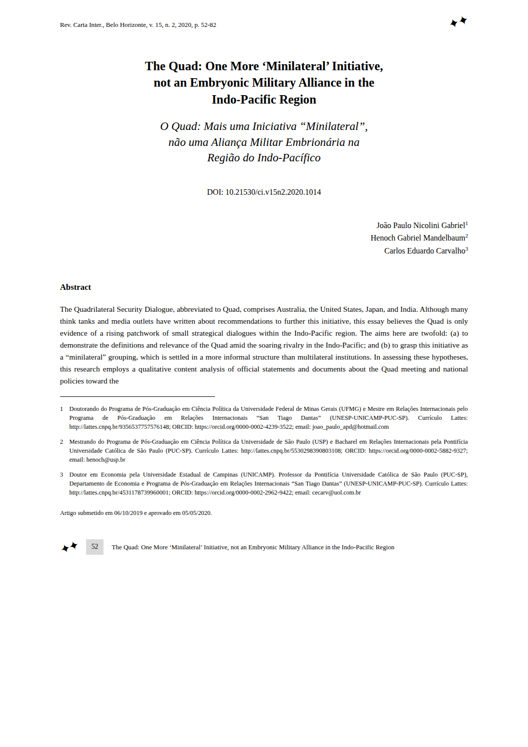Rev. Carta Inter., Belo Horizonte, v. 15, n. 2, 2020, p. 52-82 ✦✦
The Quad: One More ‘Minilateral’ Initiative,
not an Embryonic Military Alliance in the
Indo-Pacific Region
O Quad: Mais uma Iniciativa “Minilateral”,
não uma Aliança Militar Embrionária na
Região do Indo-Pacífico
DOI: 10.21530/ci.v15n2.2020.1014
João Paulo Nicolini Gabriel1
Henoch Gabriel Mandelbaum2
Carlos Eduardo Carvalho3
Abstract
The Quadrilateral Security Dialogue, abbreviated to Quad, comprises Australia, the United States, Japan, and India. Although many think tanks and media outlets have written about recommendations to further this initiative, this essay believes the Quad is only evidence of a rising patchwork of small strategical dialogues within the Indo-Pacific region. The aims here are twofold: (a) to demonstrate the definitions and relevance of the Quad amid the soaring rivalry in the Indo-Pacific; and (b) to grasp this initiative as a “minilateral” grouping, which is settled in a more informal structure than multilateral institutions. In assessing these hypotheses, this research employs a qualitative content analysis of official statements and documents about the Quad meeting and national policies toward the
Doutorando do Programa de Pós-Graduação em Ciência Política da Universidade Federal de Minas Gerais (UFMG) e Mestre em Relações Internacionais pelo Programa de Pós-Graduação em Relações Internacionais “San Tiago Dantas” (UNESP-UNICAMP-PUC-SP). Currículo Lattes: http://lattes.cnpq.br/9356537757576148; ORCID: https://orcid.org/0000-0002-4239-3522; email: joao_paulo_apd@hotmail.com
Mestrando do Programa de Pós-Graduação em Ciência Política da Universidade de São Paulo (USP) e Bacharel em Relações Internacionais pela Pontifícia Universidade Católica de São Paulo (PUC-SP). Currículo Lattes: http://lattes.cnpq.br/5530298390803108; ORCID: https://orcid.org/0000-0002-5882-9327; email: henoch@usp.br
Doutor em Economia pela Universidade Estadual de Campinas (UNICAMP). Professor da Pontifícia Universidade Católica de São Paulo (PUC-SP), Departamento de Economia e Programa de Pós-Graduação em Relações Internacionais “San Tiago Dantas” (UNESP-UNICAMP-PUC-SP). Currículo Lattes: http://lattes.cnpq.br/4531178739960001; ORCID: https://orcid.org/0000-0002-2962-9422; email: cecarv@uol.com.br
Artigo submetido em 06/10/2019 e aprovado em 05/05/2020.
✦✦ 52 The Quad: One More ‘Minilateral’ Initiative, not an Embryonic Military Alliance in the Indo-Pacific Region